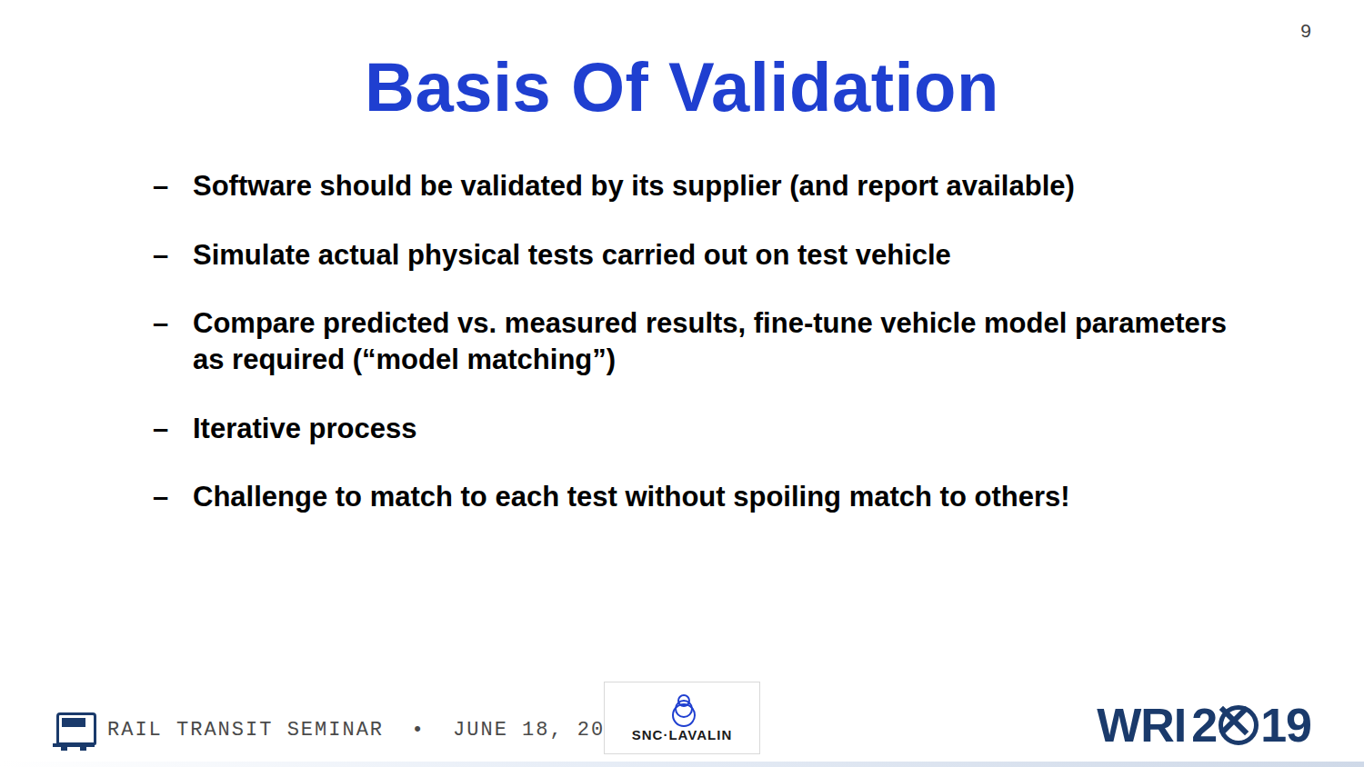9
Basis Of Validation
Software should be validated by its supplier (and report available)
Simulate actual physical tests carried out on test vehicle
Compare predicted vs. measured results, fine-tune vehicle model parameters as required (“model matching”)
Iterative process
Challenge to match to each test without spoiling match to others!
Rail Transit Seminar • June 18, 2019
SNC·LAVALIN
WRI 2 19